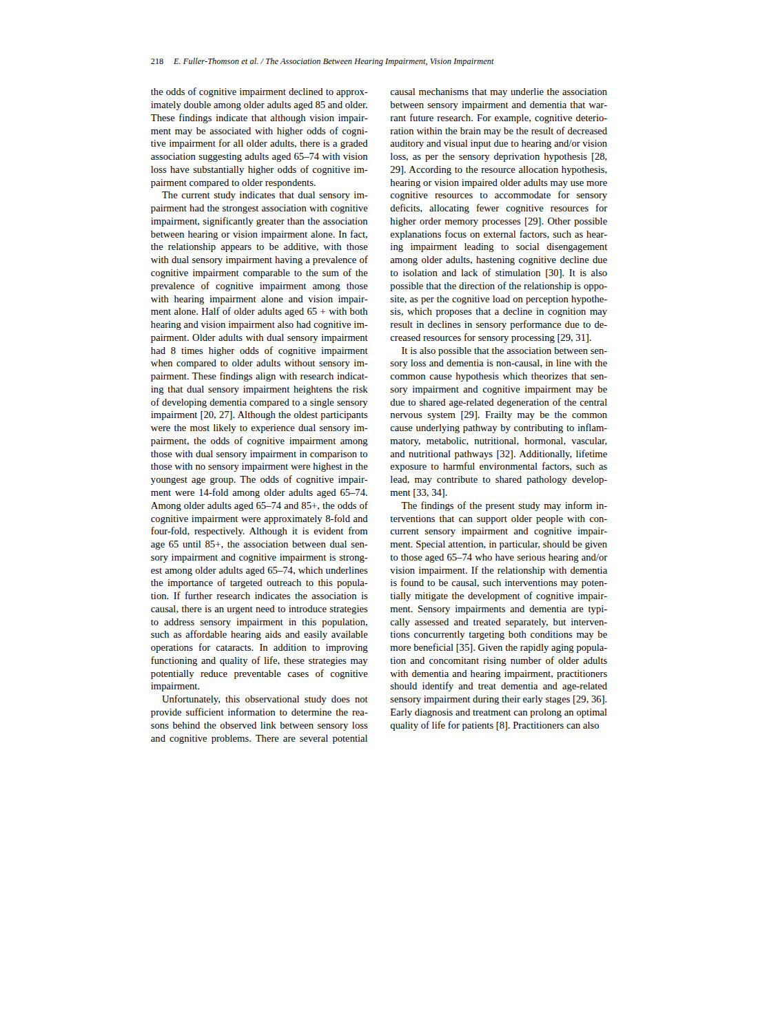218 E. Fuller-Thomson et al. / The Association Between Hearing Impairment, Vision Impairment
the odds of cognitive impairment declined to approximately double among older adults aged 85 and older. These findings indicate that although vision impairment may be associated with higher odds of cognitive impairment for all older adults, there is a graded association suggesting adults aged 65–74 with vision loss have substantially higher odds of cognitive impairment compared to older respondents.
The current study indicates that dual sensory impairment had the strongest association with cognitive impairment, significantly greater than the association between hearing or vision impairment alone. In fact, the relationship appears to be additive, with those with dual sensory impairment having a prevalence of cognitive impairment comparable to the sum of the prevalence of cognitive impairment among those with hearing impairment alone and vision impairment alone. Half of older adults aged 65 + with both hearing and vision impairment also had cognitive impairment. Older adults with dual sensory impairment had 8 times higher odds of cognitive impairment when compared to older adults without sensory impairment. These findings align with research indicating that dual sensory impairment heightens the risk of developing dementia compared to a single sensory impairment [20, 27]. Although the oldest participants were the most likely to experience dual sensory impairment, the odds of cognitive impairment among those with dual sensory impairment in comparison to those with no sensory impairment were highest in the youngest age group. The odds of cognitive impairment were 14-fold among older adults aged 65–74. Among older adults aged 65–74 and 85+, the odds of cognitive impairment were approximately 8-fold and four-fold, respectively. Although it is evident from age 65 until 85+, the association between dual sensory impairment and cognitive impairment is strongest among older adults aged 65–74, which underlines the importance of targeted outreach to this population. If further research indicates the association is causal, there is an urgent need to introduce strategies to address sensory impairment in this population, such as affordable hearing aids and easily available operations for cataracts. In addition to improving functioning and quality of life, these strategies may potentially reduce preventable cases of cognitive impairment.
Unfortunately, this observational study does not provide sufficient information to determine the reasons behind the observed link between sensory loss and cognitive problems. There are several potential causal mechanisms that may underlie the association between sensory impairment and dementia that warrant future research. For example, cognitive deterioration within the brain may be the result of decreased auditory and visual input due to hearing and/or vision loss, as per the sensory deprivation hypothesis [28, 29]. According to the resource allocation hypothesis, hearing or vision impaired older adults may use more cognitive resources to accommodate for sensory deficits, allocating fewer cognitive resources for higher order memory processes [29]. Other possible explanations focus on external factors, such as hearing impairment leading to social disengagement among older adults, hastening cognitive decline due to isolation and lack of stimulation [30]. It is also possible that the direction of the relationship is opposite, as per the cognitive load on perception hypothesis, which proposes that a decline in cognition may result in declines in sensory performance due to decreased resources for sensory processing [29, 31].
It is also possible that the association between sensory loss and dementia is non-causal, in line with the common cause hypothesis which theorizes that sensory impairment and cognitive impairment may be due to shared age-related degeneration of the central nervous system [29]. Frailty may be the common cause underlying pathway by contributing to inflammatory, metabolic, nutritional, hormonal, vascular, and nutritional pathways [32]. Additionally, lifetime exposure to harmful environmental factors, such as lead, may contribute to shared pathology development [33, 34].
The findings of the present study may inform interventions that can support older people with concurrent sensory impairment and cognitive impairment. Special attention, in particular, should be given to those aged 65–74 who have serious hearing and/or vision impairment. If the relationship with dementia is found to be causal, such interventions may potentially mitigate the development of cognitive impairment. Sensory impairments and dementia are typically assessed and treated separately, but interventions concurrently targeting both conditions may be more beneficial [35]. Given the rapidly aging population and concomitant rising number of older adults with dementia and hearing impairment, practitioners should identify and treat dementia and age-related sensory impairment during their early stages [29, 36]. Early diagnosis and treatment can prolong an optimal quality of life for patients [8]. Practitioners can also